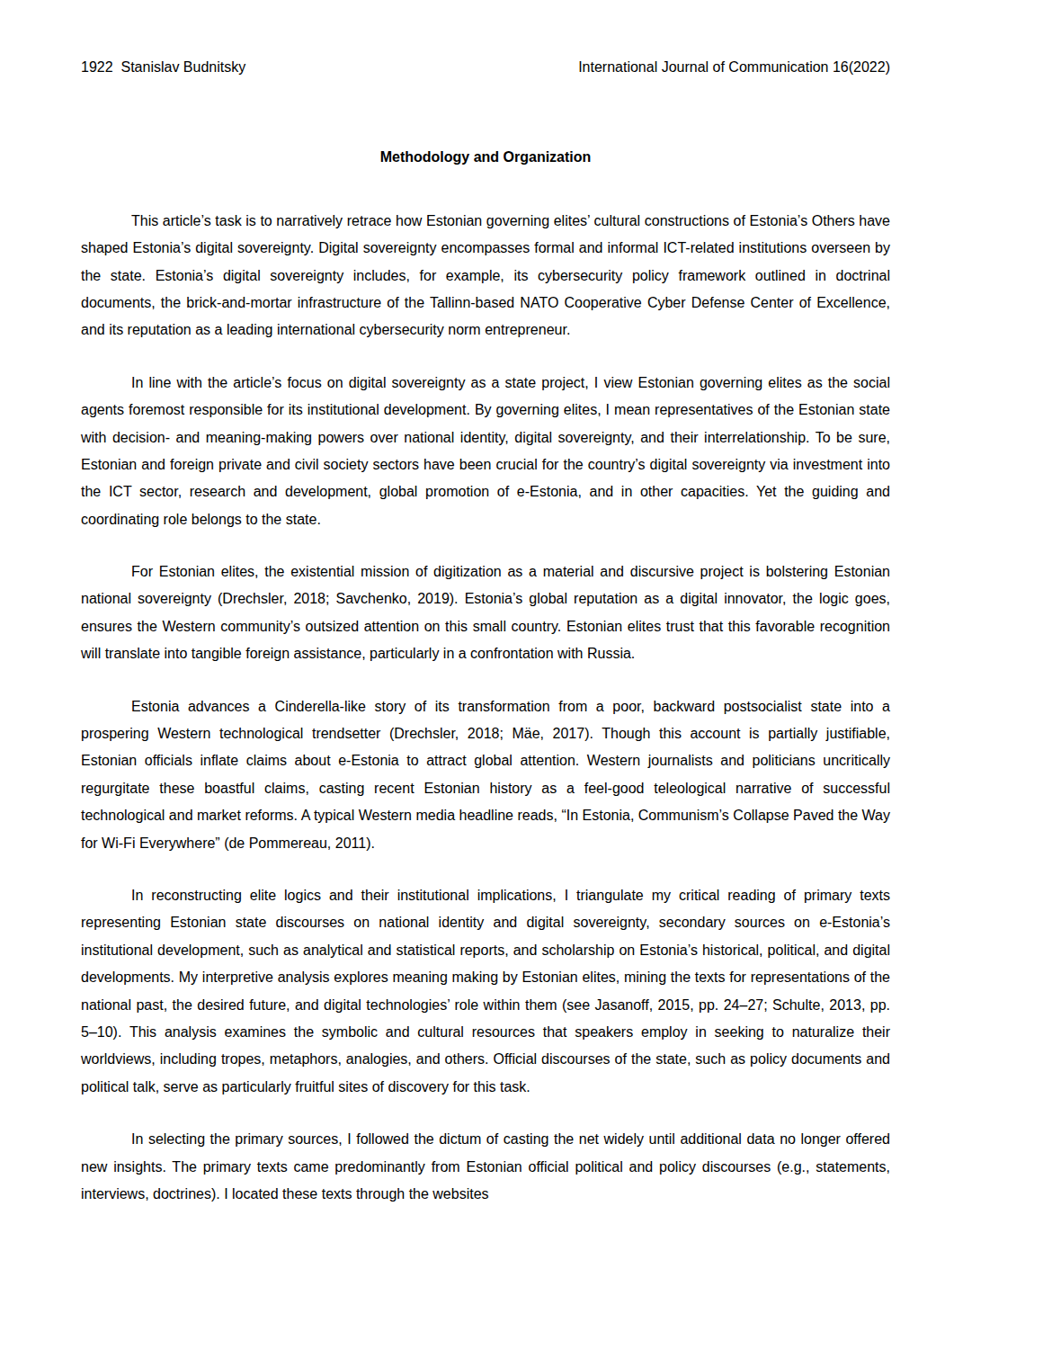1922 Stanislav Budnitsky International Journal of Communication 16(2022)
Methodology and Organization
This article’s task is to narratively retrace how Estonian governing elites’ cultural constructions of Estonia’s Others have shaped Estonia’s digital sovereignty. Digital sovereignty encompasses formal and informal ICT-related institutions overseen by the state. Estonia’s digital sovereignty includes, for example, its cybersecurity policy framework outlined in doctrinal documents, the brick-and-mortar infrastructure of the Tallinn-based NATO Cooperative Cyber Defense Center of Excellence, and its reputation as a leading international cybersecurity norm entrepreneur.
In line with the article’s focus on digital sovereignty as a state project, I view Estonian governing elites as the social agents foremost responsible for its institutional development. By governing elites, I mean representatives of the Estonian state with decision- and meaning-making powers over national identity, digital sovereignty, and their interrelationship. To be sure, Estonian and foreign private and civil society sectors have been crucial for the country’s digital sovereignty via investment into the ICT sector, research and development, global promotion of e-Estonia, and in other capacities. Yet the guiding and coordinating role belongs to the state.
For Estonian elites, the existential mission of digitization as a material and discursive project is bolstering Estonian national sovereignty (Drechsler, 2018; Savchenko, 2019). Estonia’s global reputation as a digital innovator, the logic goes, ensures the Western community’s outsized attention on this small country. Estonian elites trust that this favorable recognition will translate into tangible foreign assistance, particularly in a confrontation with Russia.
Estonia advances a Cinderella-like story of its transformation from a poor, backward postsocialist state into a prospering Western technological trendsetter (Drechsler, 2018; Mäe, 2017). Though this account is partially justifiable, Estonian officials inflate claims about e-Estonia to attract global attention. Western journalists and politicians uncritically regurgitate these boastful claims, casting recent Estonian history as a feel-good teleological narrative of successful technological and market reforms. A typical Western media headline reads, “In Estonia, Communism’s Collapse Paved the Way for Wi-Fi Everywhere” (de Pommereau, 2011).
In reconstructing elite logics and their institutional implications, I triangulate my critical reading of primary texts representing Estonian state discourses on national identity and digital sovereignty, secondary sources on e-Estonia’s institutional development, such as analytical and statistical reports, and scholarship on Estonia’s historical, political, and digital developments. My interpretive analysis explores meaning making by Estonian elites, mining the texts for representations of the national past, the desired future, and digital technologies’ role within them (see Jasanoff, 2015, pp. 24–27; Schulte, 2013, pp. 5–10). This analysis examines the symbolic and cultural resources that speakers employ in seeking to naturalize their worldviews, including tropes, metaphors, analogies, and others. Official discourses of the state, such as policy documents and political talk, serve as particularly fruitful sites of discovery for this task.
In selecting the primary sources, I followed the dictum of casting the net widely until additional data no longer offered new insights. The primary texts came predominantly from Estonian official political and policy discourses (e.g., statements, interviews, doctrines). I located these texts through the websites